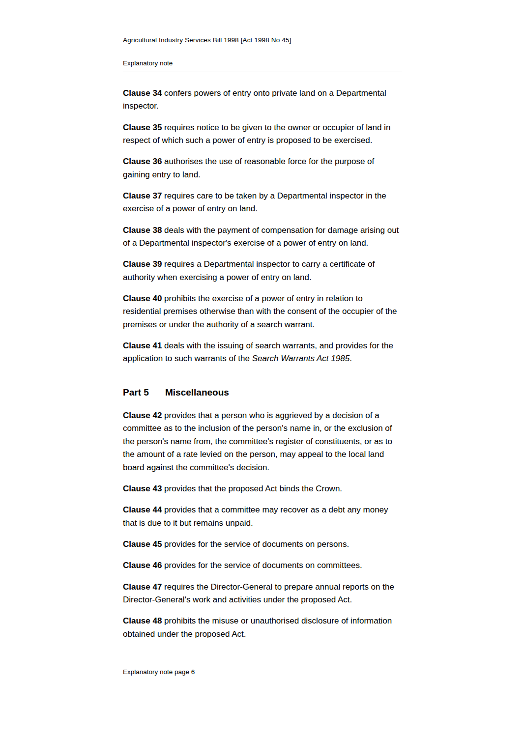Agricultural Industry Services Bill 1998 [Act 1998 No 45]
Explanatory note
Clause 34 confers powers of entry onto private land on a Departmental inspector.
Clause 35 requires notice to be given to the owner or occupier of land in respect of which such a power of entry is proposed to be exercised.
Clause 36 authorises the use of reasonable force for the purpose of gaining entry to land.
Clause 37 requires care to be taken by a Departmental inspector in the exercise of a power of entry on land.
Clause 38 deals with the payment of compensation for damage arising out of a Departmental inspector's exercise of a power of entry on land.
Clause 39 requires a Departmental inspector to carry a certificate of authority when exercising a power of entry on land.
Clause 40 prohibits the exercise of a power of entry in relation to residential premises otherwise than with the consent of the occupier of the premises or under the authority of a search warrant.
Clause 41 deals with the issuing of search warrants, and provides for the application to such warrants of the Search Warrants Act 1985.
Part 5 Miscellaneous
Clause 42 provides that a person who is aggrieved by a decision of a committee as to the inclusion of the person's name in, or the exclusion of the person's name from, the committee's register of constituents, or as to the amount of a rate levied on the person, may appeal to the local land board against the committee's decision.
Clause 43 provides that the proposed Act binds the Crown.
Clause 44 provides that a committee may recover as a debt any money that is due to it but remains unpaid.
Clause 45 provides for the service of documents on persons.
Clause 46 provides for the service of documents on committees.
Clause 47 requires the Director-General to prepare annual reports on the Director-General's work and activities under the proposed Act.
Clause 48 prohibits the misuse or unauthorised disclosure of information obtained under the proposed Act.
Explanatory note page 6